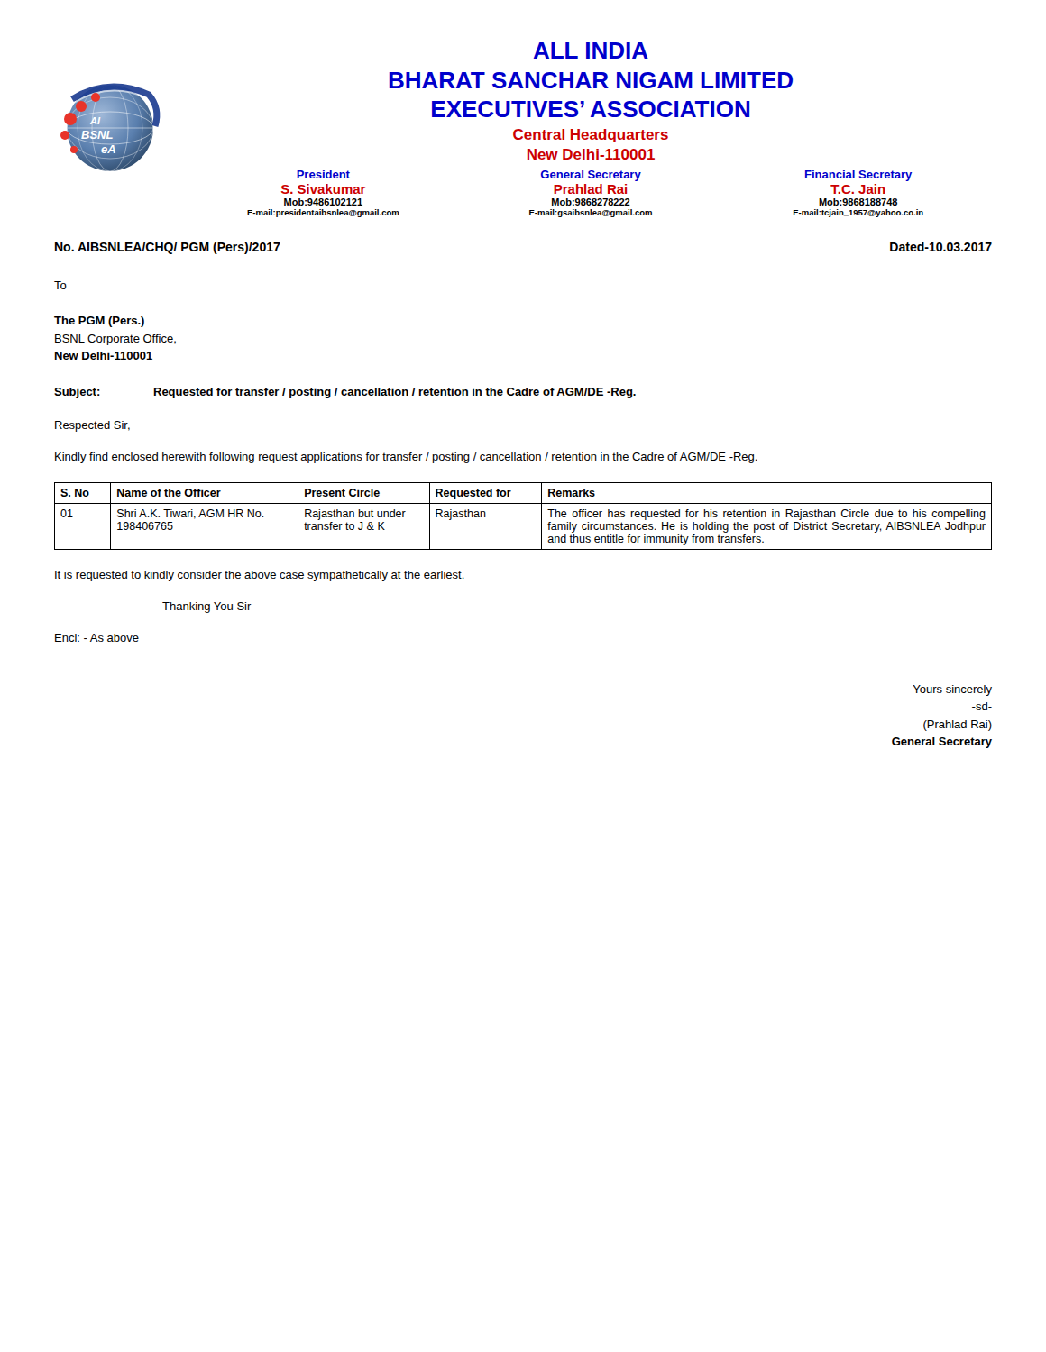AI BSNL eA
ALL INDIA
BHARAT SANCHAR NIGAM LIMITED
EXECUTIVES’ ASSOCIATION
Central Headquarters
New Delhi-110001
President
S. Sivakumar
Mob:9486102121
E-mail:presidentaibsnlea@gmail.com
General Secretary
Prahlad Rai
Mob:9868278222
E-mail:gsaibsnlea@gmail.com
Financial Secretary
T.C. Jain
Mob:9868188748
E-mail:tcjain_1957@yahoo.co.in
No. AIBSNLEA/CHQ/ PGM (Pers)/2017
Dated-10.03.2017
To
The PGM (Pers.)
BSNL Corporate Office,
New Delhi-110001
Subject:
Requested for transfer / posting / cancellation / retention in the Cadre of AGM/DE -Reg.
Respected Sir,
Kindly find enclosed herewith following request applications for transfer / posting / cancellation / retention in the Cadre of AGM/DE -Reg.
| S. No | Name of the Officer | Present Circle | Requested for | Remarks |
| --- | --- | --- | --- | --- |
| 01 | Shri A.K. Tiwari, AGM HR No. 198406765 | Rajasthan but under transfer to J & K | Rajasthan | The officer has requested for his retention in Rajasthan Circle due to his compelling family circumstances. He is holding the post of District Secretary, AIBSNLEA Jodhpur and thus entitle for immunity from transfers. |
It is requested to kindly consider the above case sympathetically at the earliest.
Thanking You Sir
Encl: - As above
Yours sincerely
-sd-
(Prahlad Rai)
General Secretary